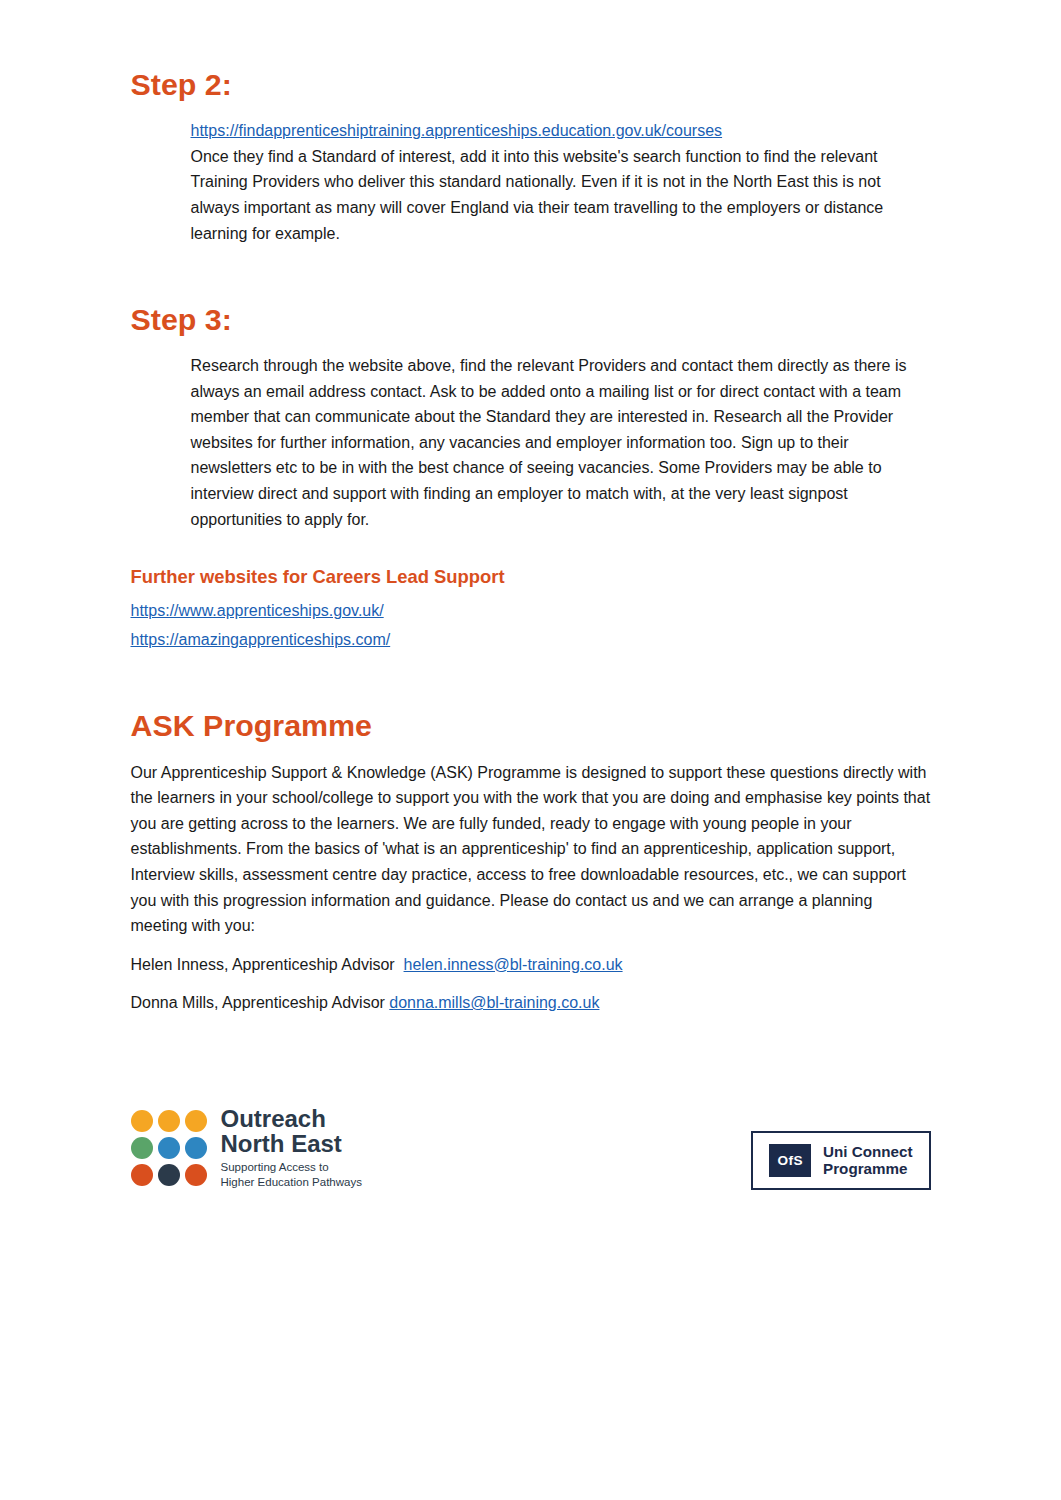Step 2:
https://findapprenticeshiptraining.apprenticeships.education.gov.uk/courses
Once they find a Standard of interest, add it into this website's search function to find the relevant Training Providers who deliver this standard nationally. Even if it is not in the North East this is not always important as many will cover England via their team travelling to the employers or distance learning for example.
Step 3:
Research through the website above, find the relevant Providers and contact them directly as there is always an email address contact. Ask to be added onto a mailing list or for direct contact with a team member that can communicate about the Standard they are interested in. Research all the Provider websites for further information, any vacancies and employer information too. Sign up to their newsletters etc to be in with the best chance of seeing vacancies. Some Providers may be able to interview direct and support with finding an employer to match with, at the very least signpost opportunities to apply for.
Further websites for Careers Lead Support
https://www.apprenticeships.gov.uk/
https://amazingapprenticeships.com/
ASK Programme
Our Apprenticeship Support & Knowledge (ASK) Programme is designed to support these questions directly with the learners in your school/college to support you with the work that you are doing and emphasise key points that you are getting across to the learners. We are fully funded, ready to engage with young people in your establishments. From the basics of 'what is an apprenticeship' to find an apprenticeship, application support, Interview skills, assessment centre day practice, access to free downloadable resources, etc., we can support you with this progression information and guidance. Please do contact us and we can arrange a planning meeting with you:
Helen Inness, Apprenticeship Advisor helen.inness@bl-training.co.uk
Donna Mills, Apprenticeship Advisor donna.mills@bl-training.co.uk
Outreach
North East
Supporting Access to
Higher Education Pathways
OfS
Uni Connect
Programme